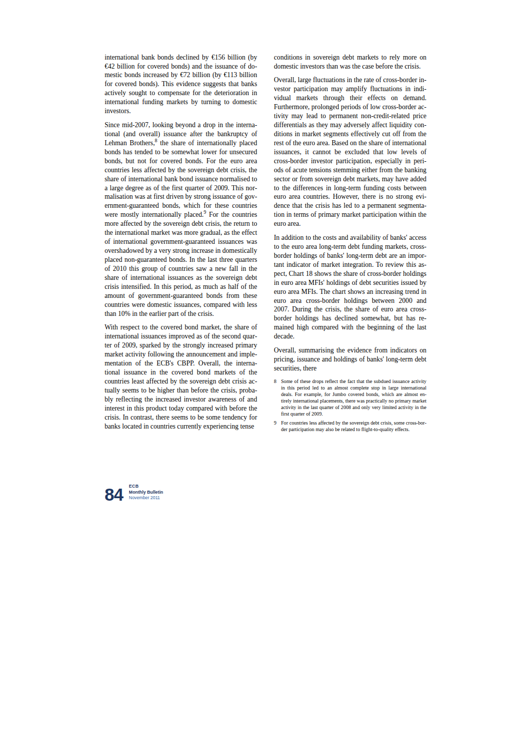international bank bonds declined by €156 billion (by €42 billion for covered bonds) and the issuance of domestic bonds increased by €72 billion (by €113 billion for covered bonds). This evidence suggests that banks actively sought to compensate for the deterioration in international funding markets by turning to domestic investors.
Since mid-2007, looking beyond a drop in the international (and overall) issuance after the bankruptcy of Lehman Brothers,8 the share of internationally placed bonds has tended to be somewhat lower for unsecured bonds, but not for covered bonds. For the euro area countries less affected by the sovereign debt crisis, the share of international bank bond issuance normalised to a large degree as of the first quarter of 2009. This normalisation was at first driven by strong issuance of government-guaranteed bonds, which for these countries were mostly internationally placed.9 For the countries more affected by the sovereign debt crisis, the return to the international market was more gradual, as the effect of international government-guaranteed issuances was overshadowed by a very strong increase in domestically placed non-guaranteed bonds. In the last three quarters of 2010 this group of countries saw a new fall in the share of international issuances as the sovereign debt crisis intensified. In this period, as much as half of the amount of government-guaranteed bonds from these countries were domestic issuances, compared with less than 10% in the earlier part of the crisis.
With respect to the covered bond market, the share of international issuances improved as of the second quarter of 2009, sparked by the strongly increased primary market activity following the announcement and implementation of the ECB's CBPP. Overall, the international issuance in the covered bond markets of the countries least affected by the sovereign debt crisis actually seems to be higher than before the crisis, probably reflecting the increased investor awareness of and interest in this product today compared with before the crisis. In contrast, there seems to be some tendency for banks located in countries currently experiencing tense
conditions in sovereign debt markets to rely more on domestic investors than was the case before the crisis.
Overall, large fluctuations in the rate of cross-border investor participation may amplify fluctuations in individual markets through their effects on demand. Furthermore, prolonged periods of low cross-border activity may lead to permanent non-credit-related price differentials as they may adversely affect liquidity conditions in market segments effectively cut off from the rest of the euro area. Based on the share of international issuances, it cannot be excluded that low levels of cross-border investor participation, especially in periods of acute tensions stemming either from the banking sector or from sovereign debt markets, may have added to the differences in long-term funding costs between euro area countries. However, there is no strong evidence that the crisis has led to a permanent segmentation in terms of primary market participation within the euro area.
In addition to the costs and availability of banks' access to the euro area long-term debt funding markets, cross-border holdings of banks' long-term debt are an important indicator of market integration. To review this aspect, Chart 18 shows the share of cross-border holdings in euro area MFIs' holdings of debt securities issued by euro area MFIs. The chart shows an increasing trend in euro area cross-border holdings between 2000 and 2007. During the crisis, the share of euro area cross-border holdings has declined somewhat, but has remained high compared with the beginning of the last decade.
Overall, summarising the evidence from indicators on pricing, issuance and holdings of banks' long-term debt securities, there
8
Some of these drops reflect the fact that the subdued issuance activity in this period led to an almost complete stop in large international deals. For example, for Jumbo covered bonds, which are almost entirely international placements, there was practically no primary market activity in the last quarter of 2008 and only very limited activity in the first quarter of 2009.
9
For countries less affected by the sovereign debt crisis, some cross-border participation may also be related to flight-to-quality effects.
84
ECB
Monthly Bulletin
November 2011